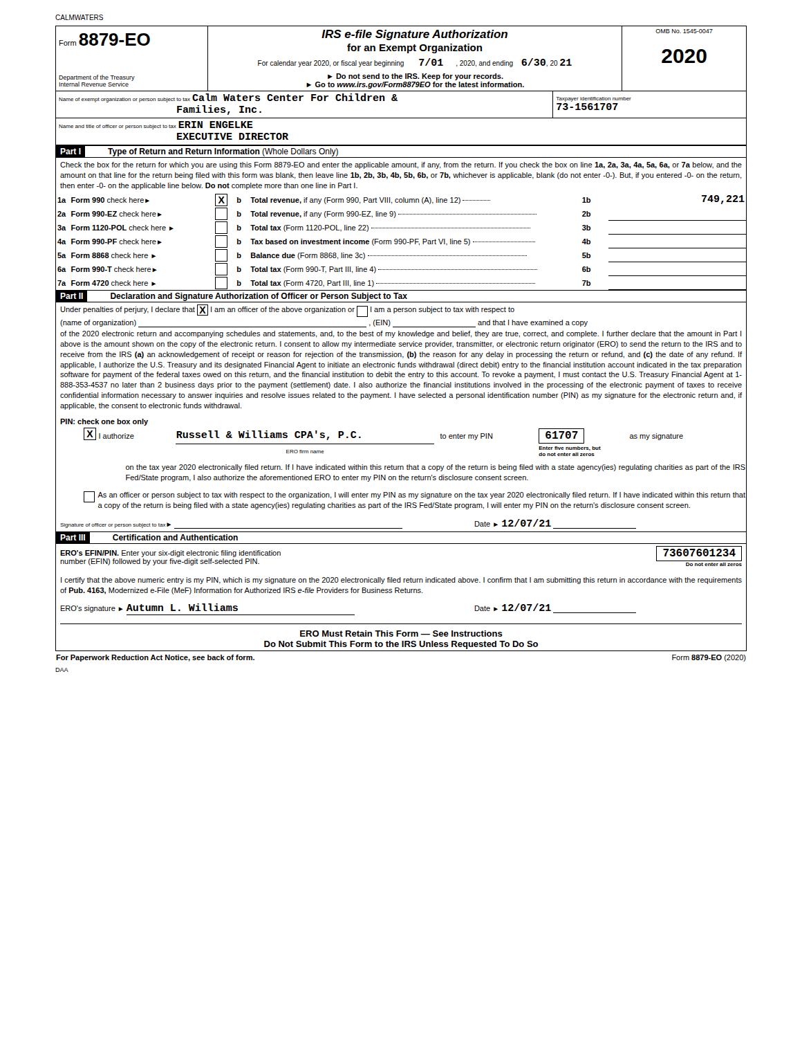CALMWATERS
| Form 8879-EO Department of the Treasury Internal Revenue Service | IRS e-file Signature Authorization for an Exempt Organization For calendar year 2020, or fiscal year beginning 7/01 , 2020, and ending 6/30 , 20 21 ► Do not send to the IRS. Keep for your records. ► Go to www.irs.gov/Form8879EO for the latest information. | OMB No. 1545-0047 2020 |
| Name of exempt organization or person subject to tax Calm Waters Center For Children & Families, Inc. | Taxpayer identification number 73-1561707 |
| Name and title of officer or person subject to tax ERIN ENGELKE EXECUTIVE DIRECTOR |
| Part I Type of Return and Return Information (Whole Dollars Only) |
| Check the box for the return for which you are using this Form 8879-EO and enter the applicable amount, if any, from the return. If you check the box on line 1a, 2a, 3a, 4a, 5a, 6a, or 7a below, and the amount on that line for the return being filed with this form was blank, then leave line 1b, 2b, 3b, 4b, 5b, 6b, or 7b, whichever is applicable, blank (do not enter -0-). But, if you entered -0- on the return, then enter -0- on the applicable line below. Do not complete more than one line in Part I. |
| 1a | Form 990 check here ► | X | b | Total revenue, if any (Form 990, Part VIII, column (A), line 12) | 1b | 749,221 |
| 2a | Form 990-EZ check here ► | | b | Total revenue, if any (Form 990-EZ, line 9) | 2b | |
| 3a | Form 1120-POL check here ► | | b | Total tax (Form 1120-POL, line 22) | 3b | |
| 4a | Form 990-PF check here ► | | b | Tax based on investment income (Form 990-PF, Part VI, line 5) | 4b | |
| 5a | Form 8868 check here ► | | b | Balance due (Form 8868, line 3c) | 5b | |
| 6a | Form 990-T check here ► | | b | Total tax (Form 990-T, Part III, line 4) | 6b | |
| 7a | Form 4720 check here ► | | b | Total tax (Form 4720, Part III, line 1) | 7b | |
| Part II Declaration and Signature Authorization of Officer or Person Subject to Tax |
| Under penalties of perjury, I declare that X I am an officer of the above organization or I am a person subject to tax with respect to (name of organization) , (EIN) and that I have examined a copy of the 2020 electronic return and accompanying schedules and statements, and, to the best of my knowledge and belief, they are true, correct, and complete. I further declare that the amount in Part I above is the amount shown on the copy of the electronic return. I consent to allow my intermediate service provider, transmitter, or electronic return originator (ERO) to send the return to the IRS and to receive from the IRS (a) an acknowledgement of receipt or reason for rejection of the transmission, (b) the reason for any delay in processing the return or refund, and (c) the date of any refund. If applicable, I authorize the U.S. Treasury and its designated Financial Agent to initiate an electronic funds withdrawal (direct debit) entry to the financial institution account indicated in the tax preparation software for payment of the federal taxes owed on this return, and the financial institution to debit the entry to this account. To revoke a payment, I must contact the U.S. Treasury Financial Agent at 1-888-353-4537 no later than 2 business days prior to the payment (settlement) date. I also authorize the financial institutions involved in the processing of the electronic payment of taxes to receive confidential information necessary to answer inquiries and resolve issues related to the payment. I have selected a personal identification number (PIN) as my signature for the electronic return and, if applicable, the consent to electronic funds withdrawal. |
| PIN: check one box only |
| X | / I authorize / Russell & Williams CPA's, P.C. / to enter my PIN / 61707 / as my signature / / / ERO firm name / / Enter five numbers, but do not enter all zeros / / on the tax year 2020 electronically filed return. If I have indicated within this return that a copy of the return is being filed with a state agency(ies) regulating charities as part of the IRS Fed/State program, I also authorize the aforementioned ERO to enter my PIN on the return's disclosure consent screen. |
| | As an officer or person subject to tax with respect to the organization, I will enter my PIN as my signature on the tax year 2020 electronically filed return. If I have indicated within this return that a copy of the return is being filed with a state agency(ies) regulating charities as part of the IRS Fed/State program, I will enter my PIN on the return's disclosure consent screen. |
| Signature of officer or person subject to tax ► | Date ► 12/07/21 |
| Part III Certification and Authentication |
| ERO's EFIN/PIN. Enter your six-digit electronic filing identification number (EFIN) followed by your five-digit self-selected PIN. | 73607601234 Do not enter all zeros |
| I certify that the above numeric entry is my PIN, which is my signature on the 2020 electronically filed return indicated above. I confirm that I am submitting this return in accordance with the requirements of Pub. 4163, Modernized e-File (MeF) Information for Authorized IRS e-file Providers for Business Returns. |
| ERO's signature ► Autumn L. Williams | Date ► 12/07/21 |
| ERO Must Retain This Form — See Instructions Do Not Submit This Form to the IRS Unless Requested To Do So |
| For Paperwork Reduction Act Notice, see back of form. | Form 8879-EO (2020) |
DAA